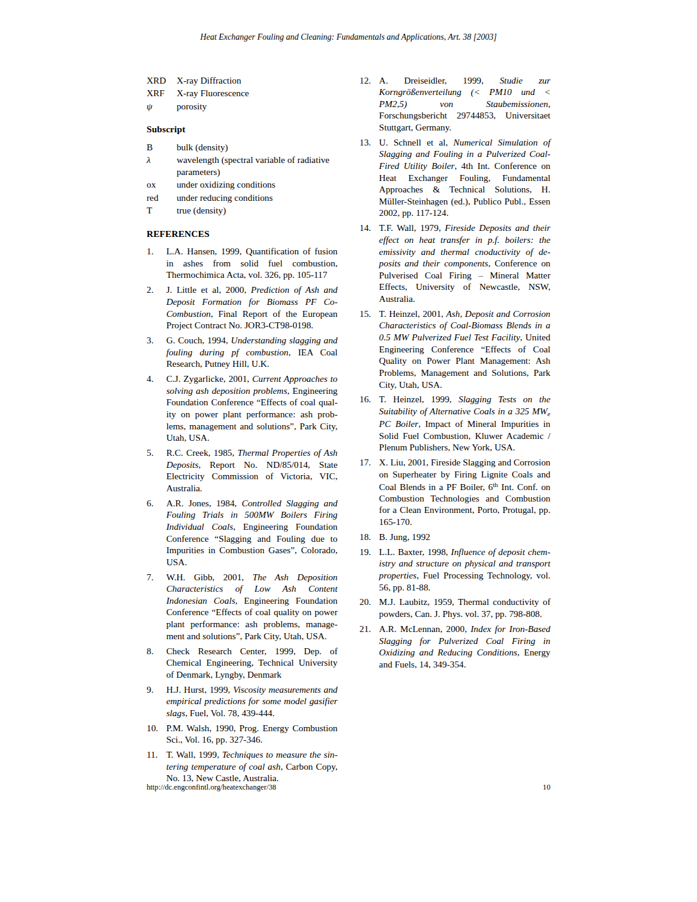Heat Exchanger Fouling and Cleaning: Fundamentals and Applications, Art. 38 [2003]
XRD X-ray Diffraction
XRF X-ray Fluorescence
ψporosity
Subscript
Bbulk (density)
λwavelength (spectral variable of radiative parameters)
ox under oxidizing conditions
red under reducing conditions
Ttrue (density)
REFERENCES
L.A. Hansen, 1999, Quantification of fusion in ashes from solid fuel combustion, Thermochimica Acta, vol. 326, pp. 105-117
J. Little et al, 2000, Prediction of Ash and Deposit Formation for Biomass PF Co-Combustion, Final Report of the European Project Contract No. JOR3-CT98-0198.
G. Couch, 1994, Understanding slagging and fouling during pf combustion, IEA Coal Research, Putney Hill, U.K.
C.J. Zygarlicke, 2001, Current Approaches to solving ash deposition problems, Engineering Foundation Conference “Effects of coal quality on power plant performance: ash problems, management and solutions”, Park City, Utah, USA.
R.C. Creek, 1985, Thermal Properties of Ash Deposits, Report No. ND/85/014, State Electricity Commission of Victoria, VIC, Australia.
A.R. Jones, 1984, Controlled Slagging and Fouling Trials in 500MW Boilers Firing Individual Coals, Engineering Foundation Conference “Slagging and Fouling due to Impurities in Combustion Gases”, Colorado, USA.
W.H. Gibb, 2001, The Ash Deposition Characteristics of Low Ash Content Indonesian Coals, Engineering Foundation Conference “Effects of coal quality on power plant performance: ash problems, management and solutions”, Park City, Utah, USA.
Check Research Center, 1999, Dep. of Chemical Engineering, Technical University of Denmark, Lyngby, Denmark
H.J. Hurst, 1999, Viscosity measurements and empirical predictions for some model gasifier slags, Fuel, Vol. 78, 439-444.
P.M. Walsh, 1990, Prog. Energy Combustion Sci., Vol. 16, pp. 327-346.
T. Wall, 1999, Techniques to measure the sintering temperature of coal ash, Carbon Copy, No. 13, New Castle, Australia.
A. Dreiseidler, 1999, Studie zur Korngrößenverteilung (< PM10 und < PM2,5) von Staubemissionen, Forschungsbericht 29744853, Universitaet Stuttgart, Germany.
U. Schnell et al, Numerical Simulation of Slagging and Fouling in a Pulverized Coal-Fired Utility Boiler, 4th Int. Conference on Heat Exchanger Fouling, Fundamental Approaches & Technical Solutions, H. Müller-Steinhagen (ed.), Publico Publ., Essen 2002, pp. 117-124.
T.F. Wall, 1979, Fireside Deposits and their effect on heat transfer in p.f. boilers: the emissivity and thermal cnoductivity of deposits and their components, Conference on Pulverised Coal Firing – Mineral Matter Effects, University of Newcastle, NSW, Australia.
T. Heinzel, 2001, Ash, Deposit and Corrosion Characteristics of Coal-Biomass Blends in a 0.5 MW Pulverized Fuel Test Facility, United Engineering Conference “Effects of Coal Quality on Power Plant Management: Ash Problems, Management and Solutions, Park City, Utah, USA.
T. Heinzel, 1999, Slagging Tests on the Suitability of Alternative Coals in a 325 MWe PC Boiler, Impact of Mineral Impurities in Solid Fuel Combustion, Kluwer Academic / Plenum Publishers, New York, USA.
X. Liu, 2001, Fireside Slagging and Corrosion on Superheater by Firing Lignite Coals and Coal Blends in a PF Boiler, 6th Int. Conf. on Combustion Technologies and Combustion for a Clean Environment, Porto, Protugal, pp. 165-170.
B. Jung, 1992
L.L. Baxter, 1998, Influence of deposit chemistry and structure on physical and transport properties, Fuel Processing Technology, vol. 56, pp. 81-88.
M.J. Laubitz, 1959, Thermal conductivity of powders, Can. J. Phys. vol. 37, pp. 798-808.
A.R. McLennan, 2000, Index for Iron-Based Slagging for Pulverized Coal Firing in Oxidizing and Reducing Conditions, Energy and Fuels, 14, 349-354.
http://dc.engconfintl.org/heatexchanger/38 10